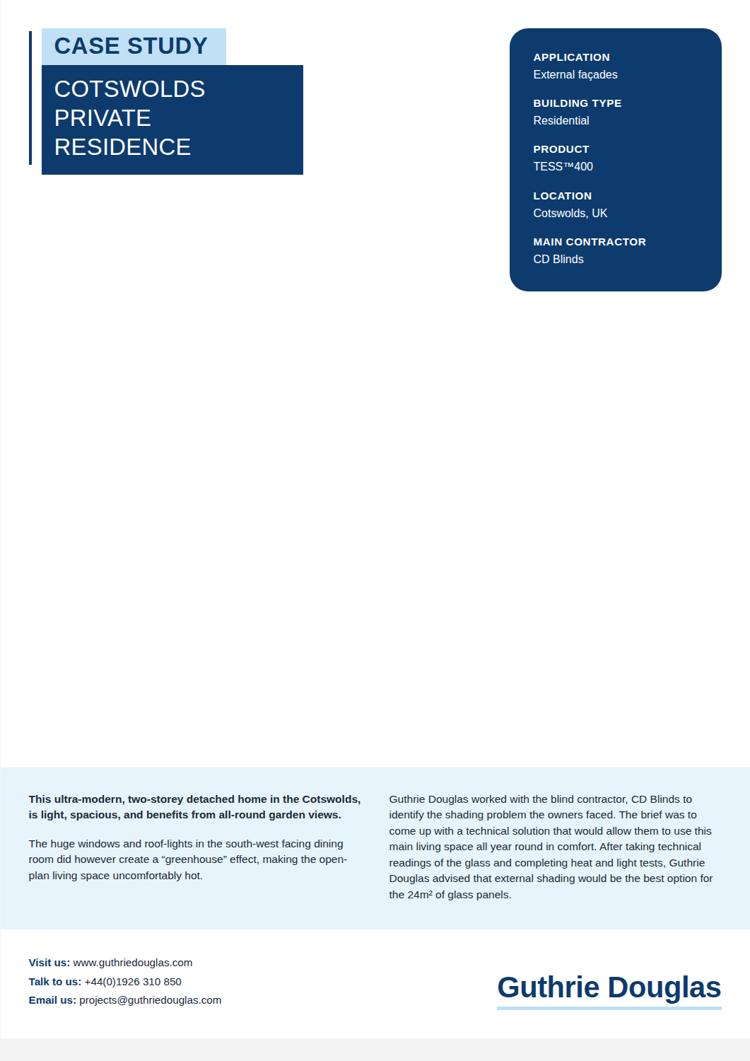CASE STUDY
Cotswolds
Private
Residence
Application
External façades
Building Type
Residential
Product
TESS™400
Location
Cotswolds, UK
Main Contractor
CD Blinds
External shading installed over the glazed roof-lights of the Cotswolds private residence.
This ultra-modern, two-storey detached home in the Cotswolds, is light, spacious, and benefits from all-round garden views.
The huge windows and roof-lights in the south-west facing dining room did however create a “greenhouse” effect, making the open-plan living space uncomfortably hot.
Guthrie Douglas worked with the blind contractor, CD Blinds to identify the shading problem the owners faced. The brief was to come up with a technical solution that would allow them to use this main living space all year round in comfort. After taking technical readings of the glass and completing heat and light tests, Guthrie Douglas advised that external shading would be the best option for the 24m² of glass panels.
Visit us: www.guthriedouglas.com
Talk to us: +44(0)1926 310 850
Email us: projects@guthriedouglas.com
Guthrie Douglas